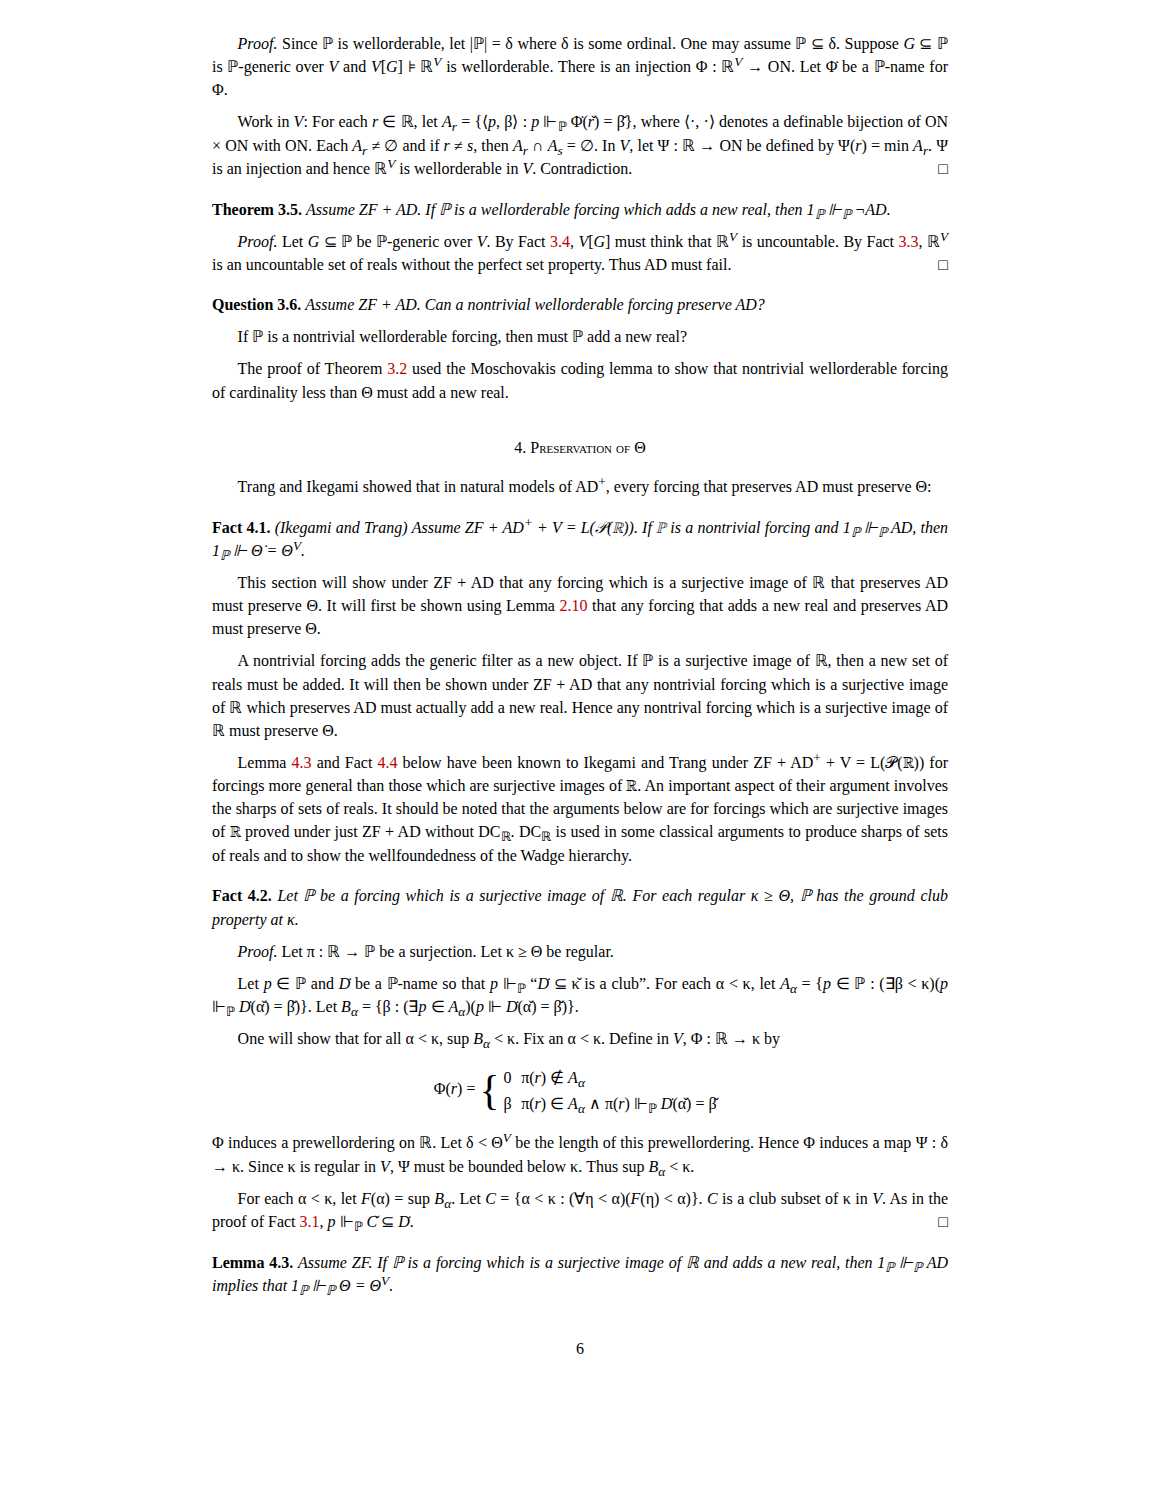Proof. Since ℙ is wellorderable, let |ℙ| = δ where δ is some ordinal. One may assume ℙ ⊆ δ. Suppose G ⊆ ℙ is ℙ-generic over V and V[G] ⊧ ℝV is wellorderable. There is an injection Φ : ℝV → ON. Let Φ̇ be a ℙ-name for Φ.
Work in V: For each r ∈ ℝ, let Ar = {⟨p, β⟩ : p ⊩ℙ Φ̇(ř) = β̌}, where ⟨·, ·⟩ denotes a definable bijection of ON × ON with ON. Each Ar ≠ ∅ and if r ≠ s, then Ar ∩ As = ∅. In V, let Ψ : ℝ → ON be defined by Ψ(r) = min Ar. Ψ is an injection and hence ℝV is wellorderable in V. Contradiction. □
Theorem 3.5. Assume ZF + AD. If ℙ is a wellorderable forcing which adds a new real, then 1ℙ ⊩ℙ ¬AD.
Proof. Let G ⊆ ℙ be ℙ-generic over V. By Fact 3.4, V[G] must think that ℝV is uncountable. By Fact 3.3, ℝV is an uncountable set of reals without the perfect set property. Thus AD must fail. □
Question 3.6. Assume ZF + AD. Can a nontrivial wellorderable forcing preserve AD?
If ℙ is a nontrivial wellorderable forcing, then must ℙ add a new real?
The proof of Theorem 3.2 used the Moschovakis coding lemma to show that nontrivial wellorderable forcing of cardinality less than Θ must add a new real.
4. Preservation of Θ
Trang and Ikegami showed that in natural models of AD+, every forcing that preserves AD must preserve Θ:
Fact 4.1. (Ikegami and Trang) Assume ZF + AD+ + V = L(𝒫(ℝ)). If ℙ is a nontrivial forcing and 1ℙ ⊩ℙ AD, then 1ℙ ⊩ Θ̇ = ΘV.
This section will show under ZF + AD that any forcing which is a surjective image of ℝ that preserves AD must preserve Θ. It will first be shown using Lemma 2.10 that any forcing that adds a new real and preserves AD must preserve Θ.
A nontrivial forcing adds the generic filter as a new object. If ℙ is a surjective image of ℝ, then a new set of reals must be added. It will then be shown under ZF + AD that any nontrivial forcing which is a surjective image of ℝ which preserves AD must actually add a new real. Hence any nontrival forcing which is a surjective image of ℝ must preserve Θ.
Lemma 4.3 and Fact 4.4 below have been known to Ikegami and Trang under ZF + AD+ + V = L(𝒫(ℝ)) for forcings more general than those which are surjective images of ℝ. An important aspect of their argument involves the sharps of sets of reals. It should be noted that the arguments below are for forcings which are surjective images of ℝ proved under just ZF + AD without DCℝ. DCℝ is used in some classical arguments to produce sharps of sets of reals and to show the wellfoundedness of the Wadge hierarchy.
Fact 4.2. Let ℙ be a forcing which is a surjective image of ℝ. For each regular κ ≥ Θ, ℙ has the ground club property at κ.
Proof. Let π : ℝ → ℙ be a surjection. Let κ ≥ Θ be regular.
Let p ∈ ℙ and Ḋ be a ℙ-name so that p ⊩ℙ “Ḋ ⊆ κ̌ is a club”. For each α < κ, let Aα = {p ∈ ℙ : (∃β < κ)(p ⊩ℙ Ḋ(α̌) = β̌)}. Let Bα = {β : (∃p ∈ Aα)(p ⊩ Ḋ(α̌) = β̌)}.
One will show that for all α < κ, sup Bα < κ. Fix an α < κ. Define in V, Φ : ℝ → κ by
Φ(r) = {
| 0 | π( r ) ∉ A α |
| β | π( r ) ∈ A α ∧ π( r ) ⊩ ℙ D ̇(α̌) = β̌ |
Φ induces a prewellordering on ℝ. Let δ < ΘV be the length of this prewellordering. Hence Φ induces a map Ψ : δ → κ. Since κ is regular in V, Ψ must be bounded below κ. Thus sup Bα < κ.
For each α < κ, let F(α) = sup Bα. Let C = {α < κ : (∀η < α)(F(η) < α)}. C is a club subset of κ in V. As in the proof of Fact 3.1, p ⊩ℙ Č ⊆ Ḋ. □
Lemma 4.3. Assume ZF. If ℙ is a forcing which is a surjective image of ℝ and adds a new real, then 1ℙ ⊩ℙ AD implies that 1ℙ ⊩ℙ Θ = ΘV.
6